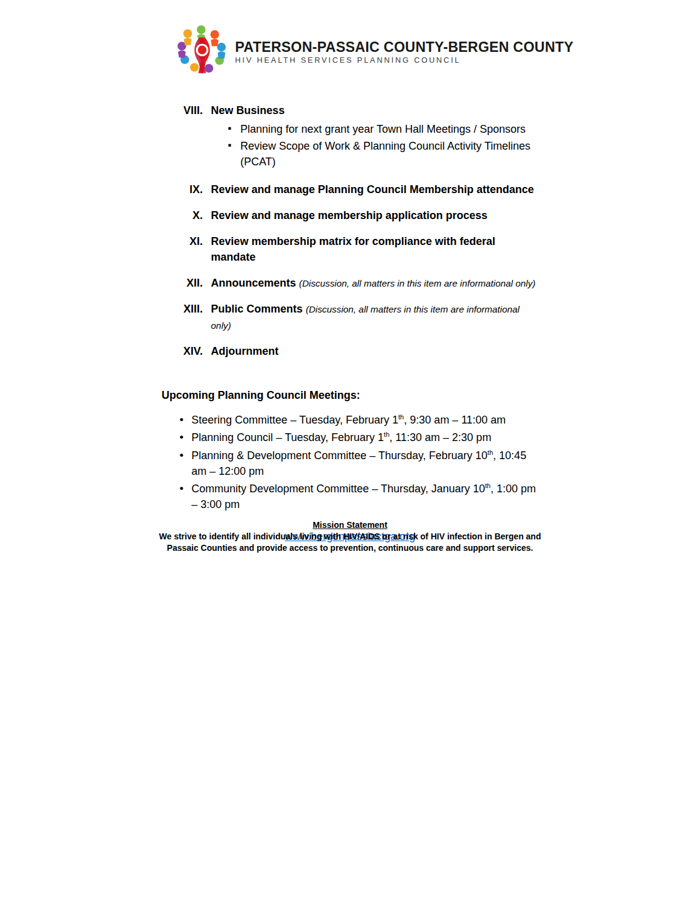PATERSON-PASSAIC COUNTY-BERGEN COUNTY
HIV HEALTH SERVICES PLANNING COUNCIL
VIII. New Business
Planning for next grant year Town Hall Meetings / Sponsors
Review Scope of Work & Planning Council Activity Timelines (PCAT)
IX. Review and manage Planning Council Membership attendance
X. Review and manage membership application process
XI. Review membership matrix for compliance with federal mandate
XII. Announcements (Discussion, all matters in this item are informational only)
XIII. Public Comments (Discussion, all matters in this item are informational only)
XIV. Adjournment
Upcoming Planning Council Meetings:
Steering Committee – Tuesday, February 1th, 9:30 am – 11:00 am
Planning Council – Tuesday, February 1th, 11:30 am – 2:30 pm
Planning & Development Committee – Thursday, February 10th, 10:45 am – 12:00 pm
Community Development Committee – Thursday, January 10th, 1:00 pm – 3:00 pm
www.bergenpassiactga.org
Mission Statement
We strive to identify all individuals living with HIV/AIDS or at risk of HIV infection in Bergen and Passaic Counties and provide access to prevention, continuous care and support services.